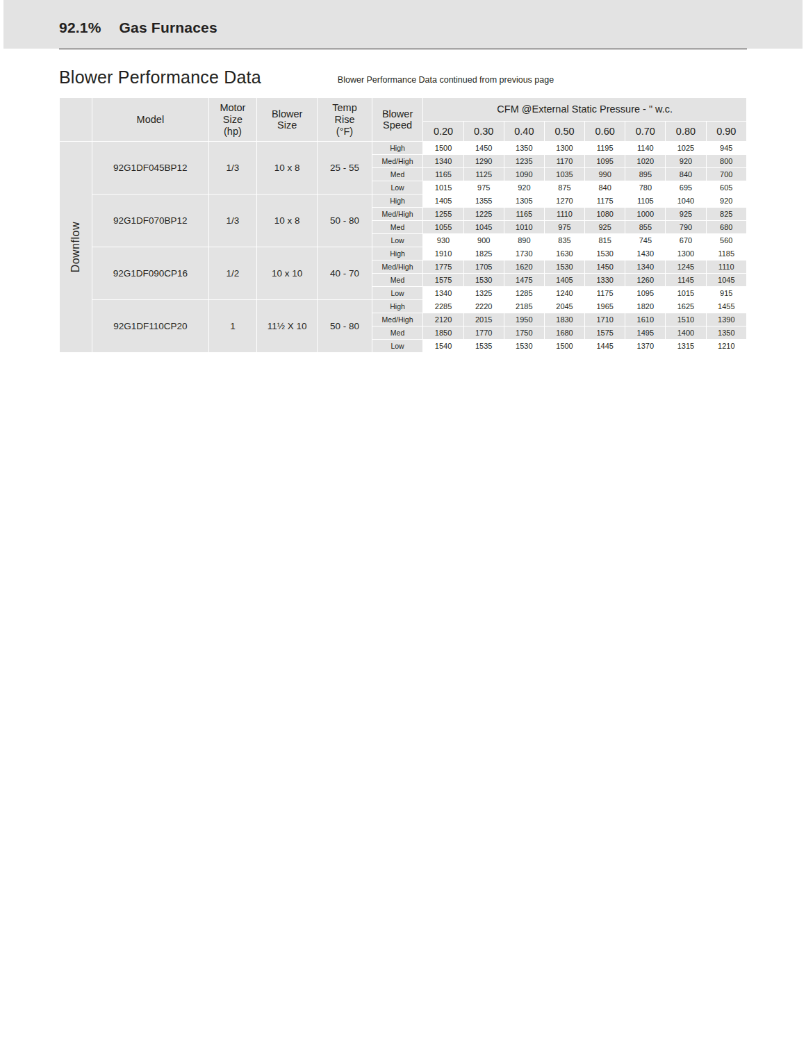92.1% Gas Furnaces
Blower Performance Data
Blower Performance Data continued from previous page
| | Model | Motor Size (hp) | Blower Size | Temp Rise (°F) | Blower Speed | CFM @External Static Pressure - " w.c. |
| --- | --- | --- | --- | --- | --- | --- |
| 0.20 | 0.30 | 0.40 | 0.50 | 0.60 | 0.70 | 0.80 | 0.90 |
| Downflow | 92G1DF045BP12 | 1/3 | 10 x 8 | 25 - 55 | High | 1500 | 1450 | 1350 | 1300 | 1195 | 1140 | 1025 | 945 |
| Med/High | 1340 | 1290 | 1235 | 1170 | 1095 | 1020 | 920 | 800 |
| Med | 1165 | 1125 | 1090 | 1035 | 990 | 895 | 840 | 700 |
| Low | 1015 | 975 | 920 | 875 | 840 | 780 | 695 | 605 |
| 92G1DF070BP12 | 1/3 | 10 x 8 | 50 - 80 | High | 1405 | 1355 | 1305 | 1270 | 1175 | 1105 | 1040 | 920 |
| Med/High | 1255 | 1225 | 1165 | 1110 | 1080 | 1000 | 925 | 825 |
| Med | 1055 | 1045 | 1010 | 975 | 925 | 855 | 790 | 680 |
| Low | 930 | 900 | 890 | 835 | 815 | 745 | 670 | 560 |
| 92G1DF090CP16 | 1/2 | 10 x 10 | 40 - 70 | High | 1910 | 1825 | 1730 | 1630 | 1530 | 1430 | 1300 | 1185 |
| Med/High | 1775 | 1705 | 1620 | 1530 | 1450 | 1340 | 1245 | 1110 |
| Med | 1575 | 1530 | 1475 | 1405 | 1330 | 1260 | 1145 | 1045 |
| Low | 1340 | 1325 | 1285 | 1240 | 1175 | 1095 | 1015 | 915 |
| 92G1DF110CP20 | 1 | 11½ X 10 | 50 - 80 | High | 2285 | 2220 | 2185 | 2045 | 1965 | 1820 | 1625 | 1455 |
| Med/High | 2120 | 2015 | 1950 | 1830 | 1710 | 1610 | 1510 | 1390 |
| Med | 1850 | 1770 | 1750 | 1680 | 1575 | 1495 | 1400 | 1350 |
| Low | 1540 | 1535 | 1530 | 1500 | 1445 | 1370 | 1315 | 1210 |